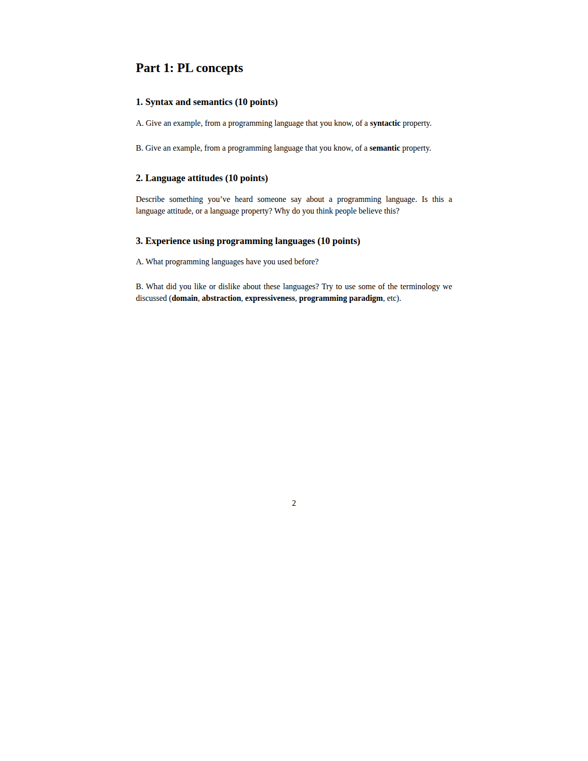Part 1: PL concepts
1. Syntax and semantics (10 points)
A. Give an example, from a programming language that you know, of a syntactic property.
B. Give an example, from a programming language that you know, of a semantic property.
2. Language attitudes (10 points)
Describe something you’ve heard someone say about a programming language. Is this a language attitude, or a language property? Why do you think people believe this?
3. Experience using programming languages (10 points)
A. What programming languages have you used before?
B. What did you like or dislike about these languages? Try to use some of the terminology we discussed (domain, abstraction, expressiveness, programming paradigm, etc).
2